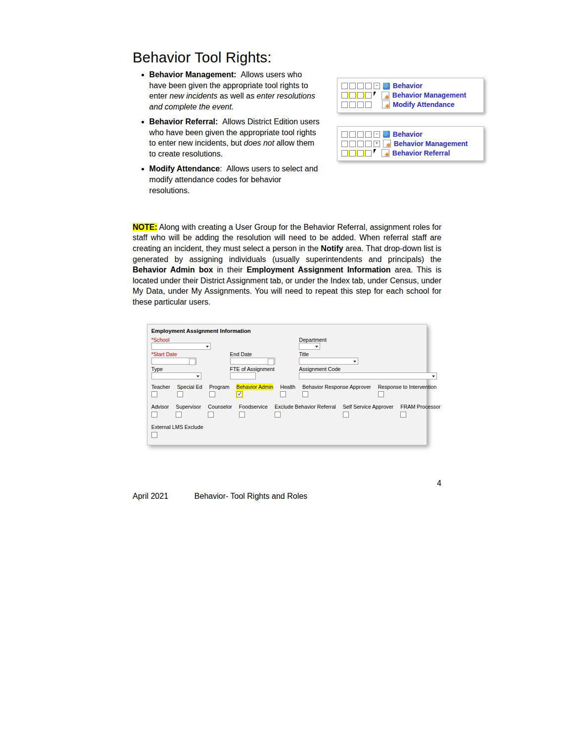Behavior Tool Rights:
Behavior Management: Allows users who have been given the appropriate tool rights to enter new incidents as well as enter resolutions and complete the event.
Behavior Referral: Allows District Edition users who have been given the appropriate tool rights to enter new incidents, but does not allow them to create resolutions.
Modify Attendance: Allows users to select and modify attendance codes for behavior resolutions.
− Behavior
Behavior Management
Modify Attendance
− Behavior
+ Behavior Management
Behavior Referral
NOTE: Along with creating a User Group for the Behavior Referral, assignment roles for staff who will be adding the resolution will need to be added. When referral staff are creating an incident, they must select a person in the Notify area. That drop-down list is generated by assigning individuals (usually superintendents and principals) the Behavior Admin box in their Employment Assignment Information area. This is located under their District Assignment tab, or under the Index tab, under Census, under My Data, under My Assignments. You will need to repeat this step for each school for these particular users.
Employment Assignment Information
*School
Department
*Start Date
End Date
Title
Type
FTE of Assignment
Assignment Code
Teacher
Special Ed
Program
Behavior Admin
Health
Behavior Response Approver
Response to Intervention
Advisor
Supervisor
Counselor
Foodservice
Exclude Behavior Referral
Self Service Approver
FRAM Processor
External LMS Exclude
4
April 2021 Behavior- Tool Rights and Roles